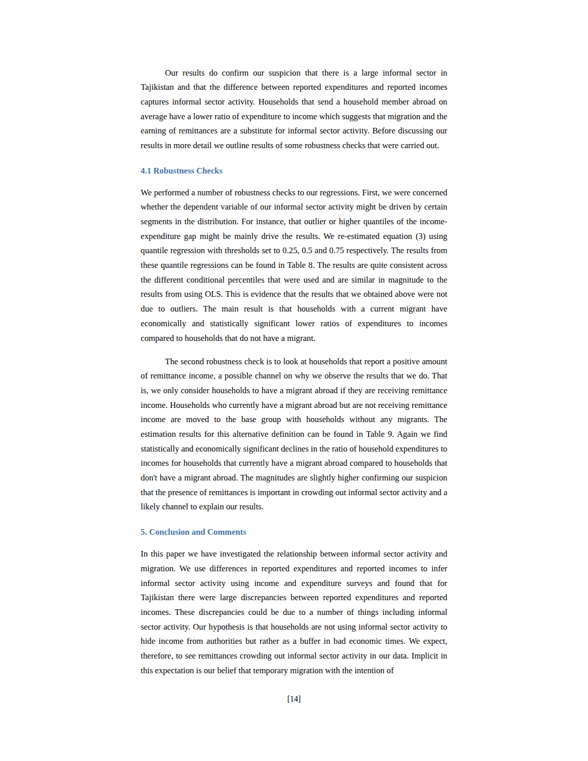Our results do confirm our suspicion that there is a large informal sector in Tajikistan and that the difference between reported expenditures and reported incomes captures informal sector activity. Households that send a household member abroad on average have a lower ratio of expenditure to income which suggests that migration and the earning of remittances are a substitute for informal sector activity. Before discussing our results in more detail we outline results of some robustness checks that were carried out.
4.1 Robustness Checks
We performed a number of robustness checks to our regressions. First, we were concerned whether the dependent variable of our informal sector activity might be driven by certain segments in the distribution. For instance, that outlier or higher quantiles of the income-expenditure gap might be mainly drive the results. We re-estimated equation (3) using quantile regression with thresholds set to 0.25, 0.5 and 0.75 respectively. The results from these quantile regressions can be found in Table 8. The results are quite consistent across the different conditional percentiles that were used and are similar in magnitude to the results from using OLS. This is evidence that the results that we obtained above were not due to outliers. The main result is that households with a current migrant have economically and statistically significant lower ratios of expenditures to incomes compared to households that do not have a migrant.
The second robustness check is to look at households that report a positive amount of remittance income, a possible channel on why we observe the results that we do. That is, we only consider households to have a migrant abroad if they are receiving remittance income. Households who currently have a migrant abroad but are not receiving remittance income are moved to the base group with households without any migrants. The estimation results for this alternative definition can be found in Table 9. Again we find statistically and economically significant declines in the ratio of household expenditures to incomes for households that currently have a migrant abroad compared to households that don't have a migrant abroad. The magnitudes are slightly higher confirming our suspicion that the presence of remittances is important in crowding out informal sector activity and a likely channel to explain our results.
5. Conclusion and Comments
In this paper we have investigated the relationship between informal sector activity and migration. We use differences in reported expenditures and reported incomes to infer informal sector activity using income and expenditure surveys and found that for Tajikistan there were large discrepancies between reported expenditures and reported incomes. These discrepancies could be due to a number of things including informal sector activity. Our hypothesis is that households are not using informal sector activity to hide income from authorities but rather as a buffer in bad economic times. We expect, therefore, to see remittances crowding out informal sector activity in our data. Implicit in this expectation is our belief that temporary migration with the intention of
[14]